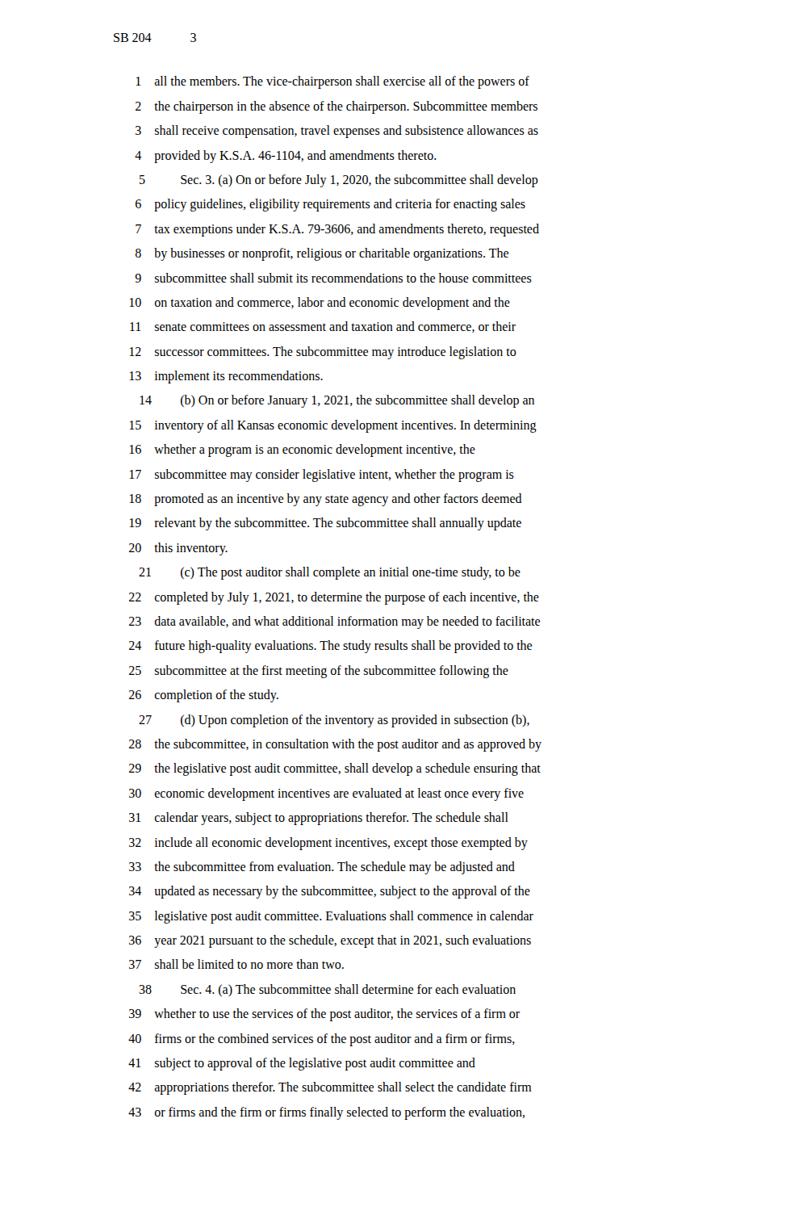SB 204 3
all the members. The vice-chairperson shall exercise all of the powers of the chairperson in the absence of the chairperson. Subcommittee members shall receive compensation, travel expenses and subsistence allowances as provided by K.S.A. 46-1104, and amendments thereto. Sec. 3. (a) On or before July 1, 2020, the subcommittee shall develop policy guidelines, eligibility requirements and criteria for enacting sales tax exemptions under K.S.A. 79-3606, and amendments thereto, requested by businesses or nonprofit, religious or charitable organizations. The subcommittee shall submit its recommendations to the house committees on taxation and commerce, labor and economic development and the senate committees on assessment and taxation and commerce, or their successor committees. The subcommittee may introduce legislation to implement its recommendations. (b) On or before January 1, 2021, the subcommittee shall develop an inventory of all Kansas economic development incentives. In determining whether a program is an economic development incentive, the subcommittee may consider legislative intent, whether the program is promoted as an incentive by any state agency and other factors deemed relevant by the subcommittee. The subcommittee shall annually update this inventory. (c) The post auditor shall complete an initial one-time study, to be completed by July 1, 2021, to determine the purpose of each incentive, the data available, and what additional information may be needed to facilitate future high-quality evaluations. The study results shall be provided to the subcommittee at the first meeting of the subcommittee following the completion of the study. (d) Upon completion of the inventory as provided in subsection (b), the subcommittee, in consultation with the post auditor and as approved by the legislative post audit committee, shall develop a schedule ensuring that economic development incentives are evaluated at least once every five calendar years, subject to appropriations therefor. The schedule shall include all economic development incentives, except those exempted by the subcommittee from evaluation. The schedule may be adjusted and updated as necessary by the subcommittee, subject to the approval of the legislative post audit committee. Evaluations shall commence in calendar year 2021 pursuant to the schedule, except that in 2021, such evaluations shall be limited to no more than two. Sec. 4. (a) The subcommittee shall determine for each evaluation whether to use the services of the post auditor, the services of a firm or firms or the combined services of the post auditor and a firm or firms, subject to approval of the legislative post audit committee and appropriations therefor. The subcommittee shall select the candidate firm or firms and the firm or firms finally selected to perform the evaluation,